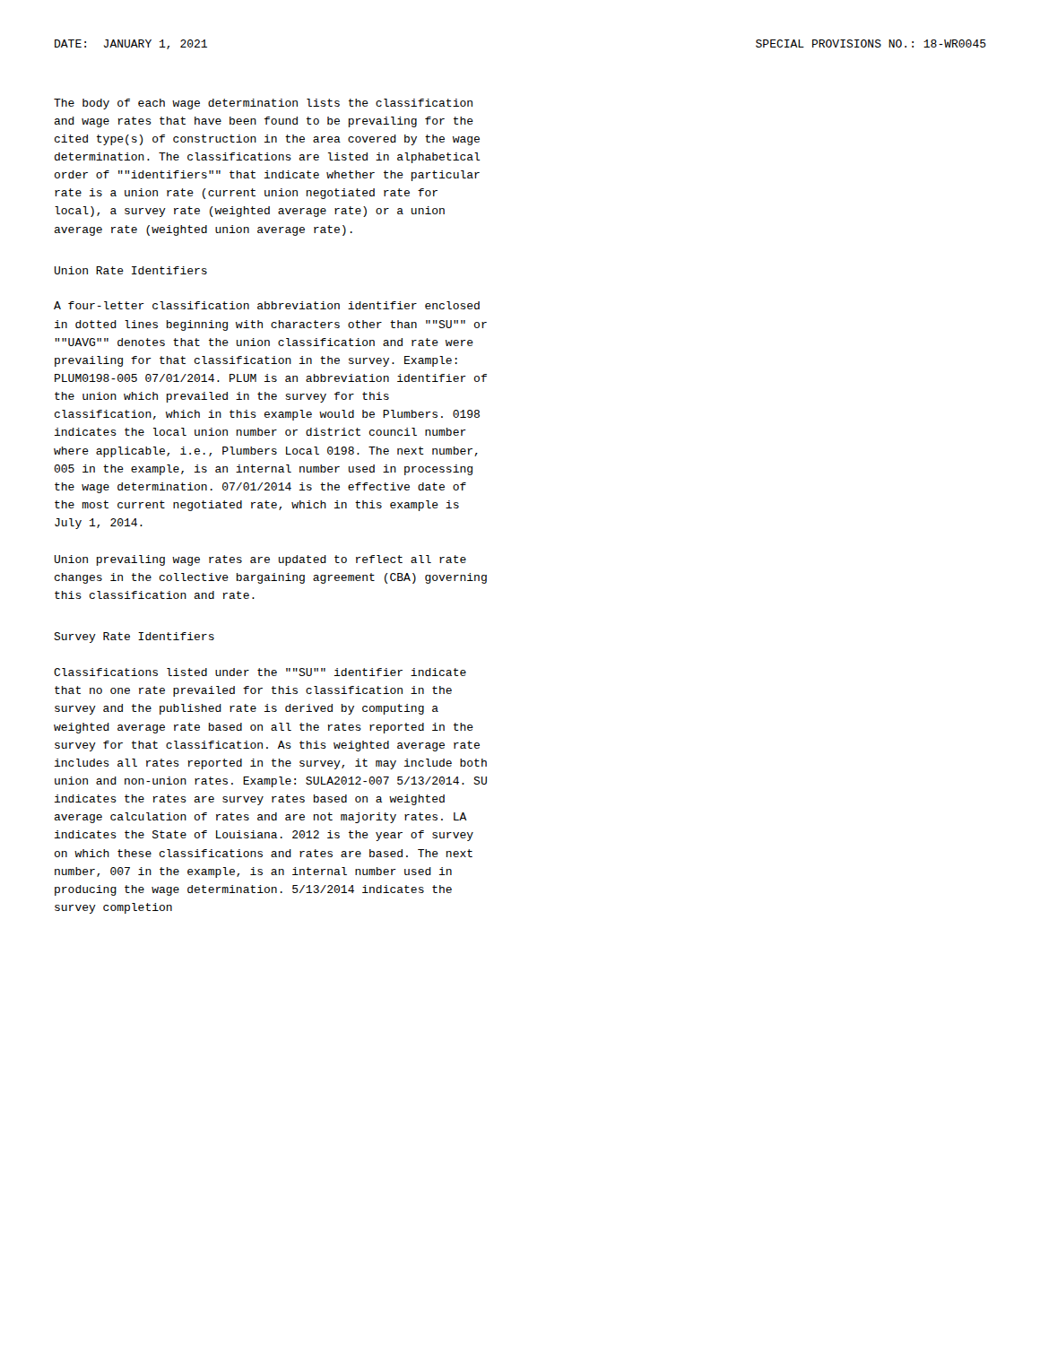DATE: JANUARY 1, 2021 SPECIAL PROVISIONS NO.: 18-WR0045
The body of each wage determination lists the classification and wage rates that have been found to be prevailing for the cited type(s) of construction in the area covered by the wage determination. The classifications are listed in alphabetical order of ""identifiers"" that indicate whether the particular rate is a union rate (current union negotiated rate for local), a survey rate (weighted average rate) or a union average rate (weighted union average rate).
Union Rate Identifiers
A four-letter classification abbreviation identifier enclosed in dotted lines beginning with characters other than ""SU"" or ""UAVG"" denotes that the union classification and rate were prevailing for that classification in the survey. Example: PLUM0198-005 07/01/2014. PLUM is an abbreviation identifier of the union which prevailed in the survey for this classification, which in this example would be Plumbers. 0198 indicates the local union number or district council number where applicable, i.e., Plumbers Local 0198. The next number, 005 in the example, is an internal number used in processing the wage determination. 07/01/2014 is the effective date of the most current negotiated rate, which in this example is July 1, 2014.
Union prevailing wage rates are updated to reflect all rate changes in the collective bargaining agreement (CBA) governing this classification and rate.
Survey Rate Identifiers
Classifications listed under the ""SU"" identifier indicate that no one rate prevailed for this classification in the survey and the published rate is derived by computing a weighted average rate based on all the rates reported in the survey for that classification. As this weighted average rate includes all rates reported in the survey, it may include both union and non-union rates. Example: SULA2012-007 5/13/2014. SU indicates the rates are survey rates based on a weighted average calculation of rates and are not majority rates. LA indicates the State of Louisiana. 2012 is the year of survey on which these classifications and rates are based. The next number, 007 in the example, is an internal number used in producing the wage determination. 5/13/2014 indicates the survey completion